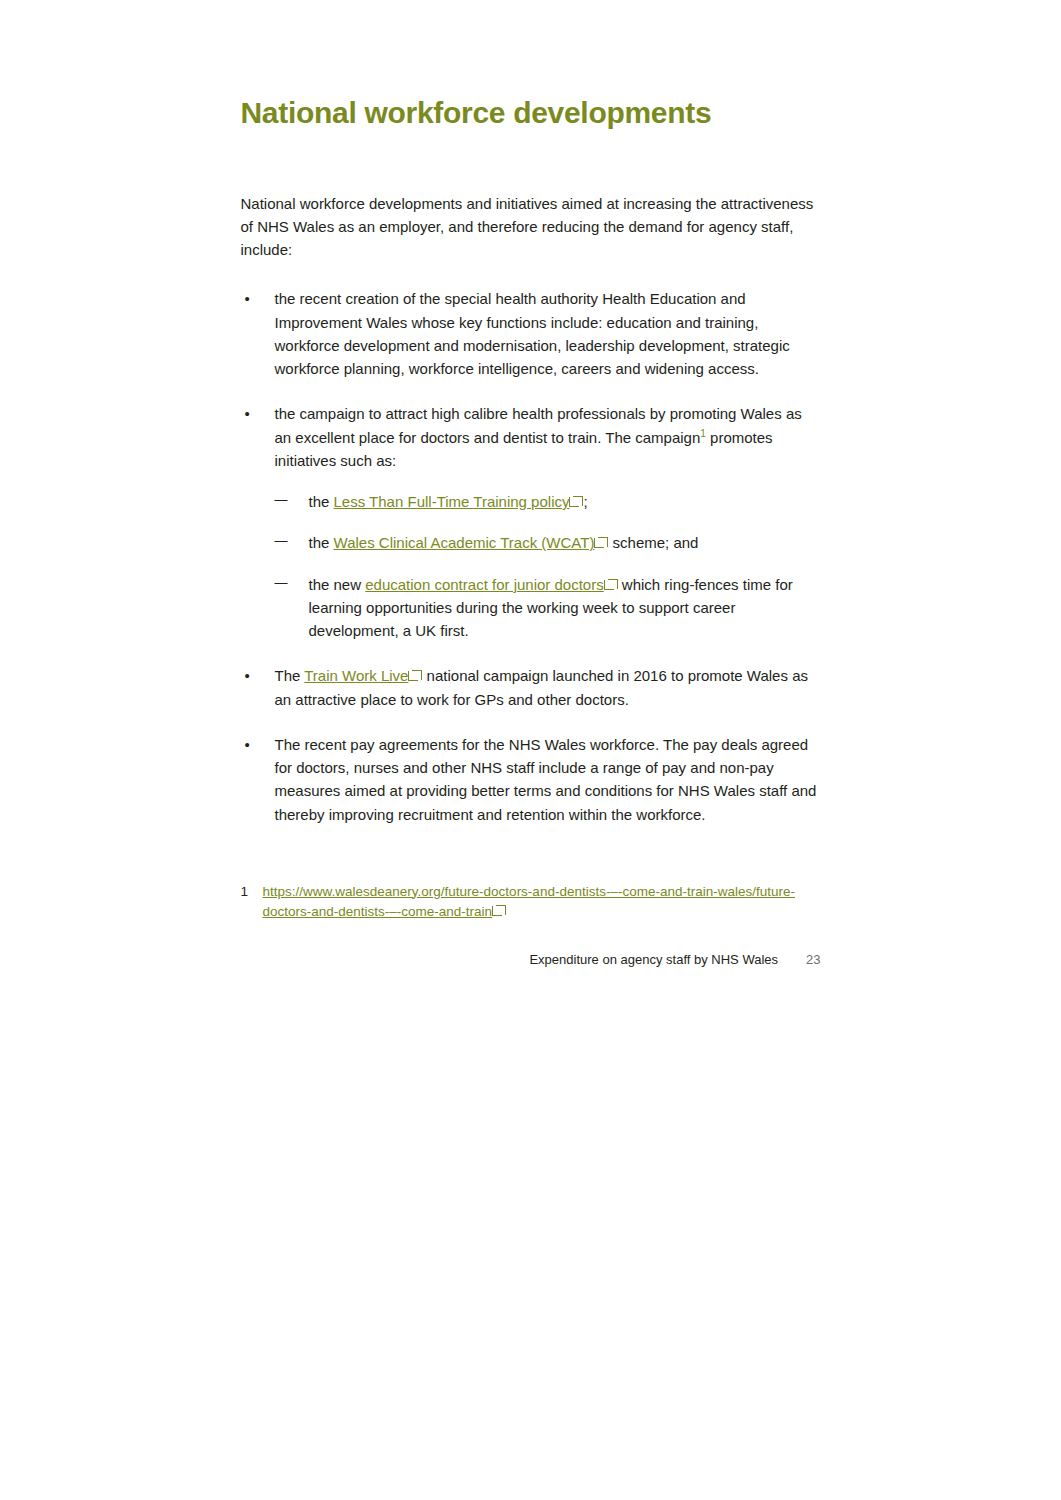National workforce developments
National workforce developments and initiatives aimed at increasing the attractiveness of NHS Wales as an employer, and therefore reducing the demand for agency staff, include:
the recent creation of the special health authority Health Education and Improvement Wales whose key functions include: education and training, workforce development and modernisation, leadership development, strategic workforce planning, workforce intelligence, careers and widening access.
the campaign to attract high calibre health professionals by promoting Wales as an excellent place for doctors and dentist to train. The campaign1 promotes initiatives such as:
the Less Than Full-Time Training policy ;
the Wales Clinical Academic Track (WCAT) scheme; and
the new education contract for junior doctors which ring-fences time for learning opportunities during the working week to support career development, a UK first.
The Train Work Live national campaign launched in 2016 to promote Wales as an attractive place to work for GPs and other doctors.
The recent pay agreements for the NHS Wales workforce. The pay deals agreed for doctors, nurses and other NHS staff include a range of pay and non-pay measures aimed at providing better terms and conditions for NHS Wales staff and thereby improving recruitment and retention within the workforce.
1
https://www.walesdeanery.org/future-doctors-and-dentists-–-come-and-train-wales/future-doctors-and-dentists-–-come-and-train
Expenditure on agency staff by NHS Wales23